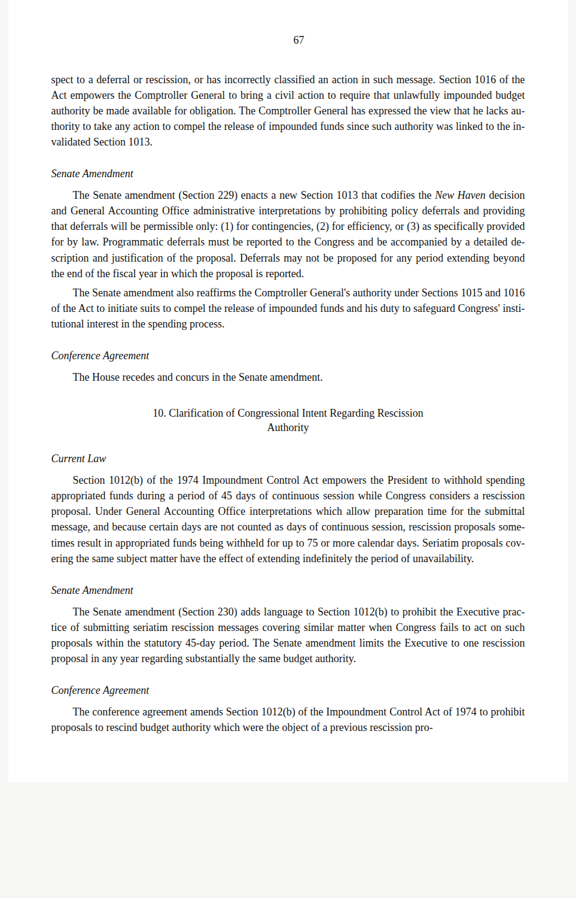67
spect to a deferral or rescission, or has incorrectly classified an action in such message. Section 1016 of the Act empowers the Comptroller General to bring a civil action to require that unlawfully impounded budget authority be made available for obligation. The Comptroller General has expressed the view that he lacks authority to take any action to compel the release of impounded funds since such authority was linked to the invalidated Section 1013.
Senate Amendment
The Senate amendment (Section 229) enacts a new Section 1013 that codifies the New Haven decision and General Accounting Office administrative interpretations by prohibiting policy deferrals and providing that deferrals will be permissible only: (1) for contingencies, (2) for efficiency, or (3) as specifically provided for by law. Programmatic deferrals must be reported to the Congress and be accompanied by a detailed description and justification of the proposal. Deferrals may not be proposed for any period extending beyond the end of the fiscal year in which the proposal is reported.
The Senate amendment also reaffirms the Comptroller General's authority under Sections 1015 and 1016 of the Act to initiate suits to compel the release of impounded funds and his duty to safeguard Congress' institutional interest in the spending process.
Conference Agreement
The House recedes and concurs in the Senate amendment.
10. Clarification of Congressional Intent Regarding Rescission
Authority
Current Law
Section 1012(b) of the 1974 Impoundment Control Act empowers the President to withhold spending appropriated funds during a period of 45 days of continuous session while Congress considers a rescission proposal. Under General Accounting Office interpretations which allow preparation time for the submittal message, and because certain days are not counted as days of continuous session, rescission proposals sometimes result in appropriated funds being withheld for up to 75 or more calendar days. Seriatim proposals covering the same subject matter have the effect of extending indefinitely the period of unavailability.
Senate Amendment
The Senate amendment (Section 230) adds language to Section 1012(b) to prohibit the Executive practice of submitting seriatim rescission messages covering similar matter when Congress fails to act on such proposals within the statutory 45-day period. The Senate amendment limits the Executive to one rescission proposal in any year regarding substantially the same budget authority.
Conference Agreement
The conference agreement amends Section 1012(b) of the Impoundment Control Act of 1974 to prohibit proposals to rescind budget authority which were the object of a previous rescission pro-